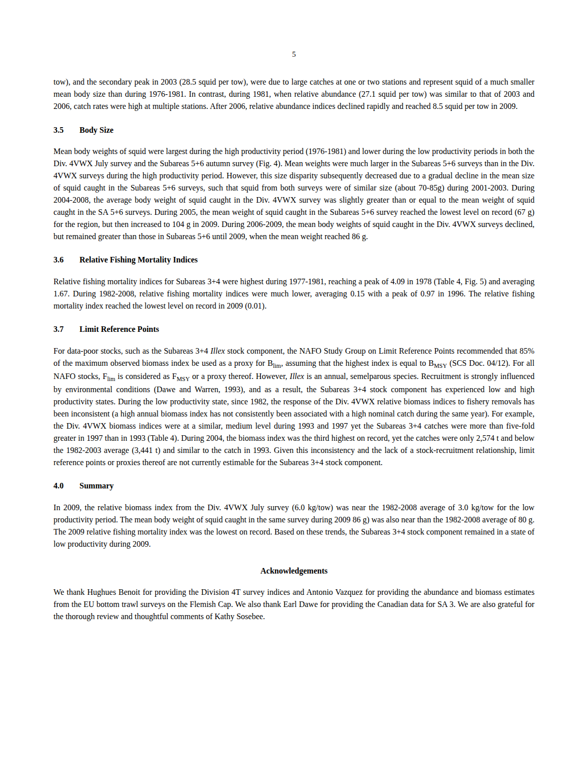5
tow), and the secondary peak in 2003 (28.5 squid per tow), were due to large catches at one or two stations and represent squid of a much smaller mean body size than during 1976-1981. In contrast, during 1981, when relative abundance (27.1 squid per tow) was similar to that of 2003 and 2006, catch rates were high at multiple stations. After 2006, relative abundance indices declined rapidly and reached 8.5 squid per tow in 2009.
3.5 Body Size
Mean body weights of squid were largest during the high productivity period (1976-1981) and lower during the low productivity periods in both the Div. 4VWX July survey and the Subareas 5+6 autumn survey (Fig. 4). Mean weights were much larger in the Subareas 5+6 surveys than in the Div. 4VWX surveys during the high productivity period. However, this size disparity subsequently decreased due to a gradual decline in the mean size of squid caught in the Subareas 5+6 surveys, such that squid from both surveys were of similar size (about 70-85g) during 2001-2003. During 2004-2008, the average body weight of squid caught in the Div. 4VWX survey was slightly greater than or equal to the mean weight of squid caught in the SA 5+6 surveys. During 2005, the mean weight of squid caught in the Subareas 5+6 survey reached the lowest level on record (67 g) for the region, but then increased to 104 g in 2009. During 2006-2009, the mean body weights of squid caught in the Div. 4VWX surveys declined, but remained greater than those in Subareas 5+6 until 2009, when the mean weight reached 86 g.
3.6 Relative Fishing Mortality Indices
Relative fishing mortality indices for Subareas 3+4 were highest during 1977-1981, reaching a peak of 4.09 in 1978 (Table 4, Fig. 5) and averaging 1.67. During 1982-2008, relative fishing mortality indices were much lower, averaging 0.15 with a peak of 0.97 in 1996. The relative fishing mortality index reached the lowest level on record in 2009 (0.01).
3.7 Limit Reference Points
For data-poor stocks, such as the Subareas 3+4 Illex stock component, the NAFO Study Group on Limit Reference Points recommended that 85% of the maximum observed biomass index be used as a proxy for Blim, assuming that the highest index is equal to BMSY (SCS Doc. 04/12). For all NAFO stocks, Flim is considered as FMSY or a proxy thereof. However, Illex is an annual, semelparous species. Recruitment is strongly influenced by environmental conditions (Dawe and Warren, 1993), and as a result, the Subareas 3+4 stock component has experienced low and high productivity states. During the low productivity state, since 1982, the response of the Div. 4VWX relative biomass indices to fishery removals has been inconsistent (a high annual biomass index has not consistently been associated with a high nominal catch during the same year). For example, the Div. 4VWX biomass indices were at a similar, medium level during 1993 and 1997 yet the Subareas 3+4 catches were more than five-fold greater in 1997 than in 1993 (Table 4). During 2004, the biomass index was the third highest on record, yet the catches were only 2,574 t and below the 1982-2003 average (3,441 t) and similar to the catch in 1993. Given this inconsistency and the lack of a stock-recruitment relationship, limit reference points or proxies thereof are not currently estimable for the Subareas 3+4 stock component.
4.0 Summary
In 2009, the relative biomass index from the Div. 4VWX July survey (6.0 kg/tow) was near the 1982-2008 average of 3.0 kg/tow for the low productivity period. The mean body weight of squid caught in the same survey during 2009 86 g) was also near than the 1982-2008 average of 80 g. The 2009 relative fishing mortality index was the lowest on record. Based on these trends, the Subareas 3+4 stock component remained in a state of low productivity during 2009.
Acknowledgements
We thank Hughues Benoit for providing the Division 4T survey indices and Antonio Vazquez for providing the abundance and biomass estimates from the EU bottom trawl surveys on the Flemish Cap. We also thank Earl Dawe for providing the Canadian data for SA 3. We are also grateful for the thorough review and thoughtful comments of Kathy Sosebee.